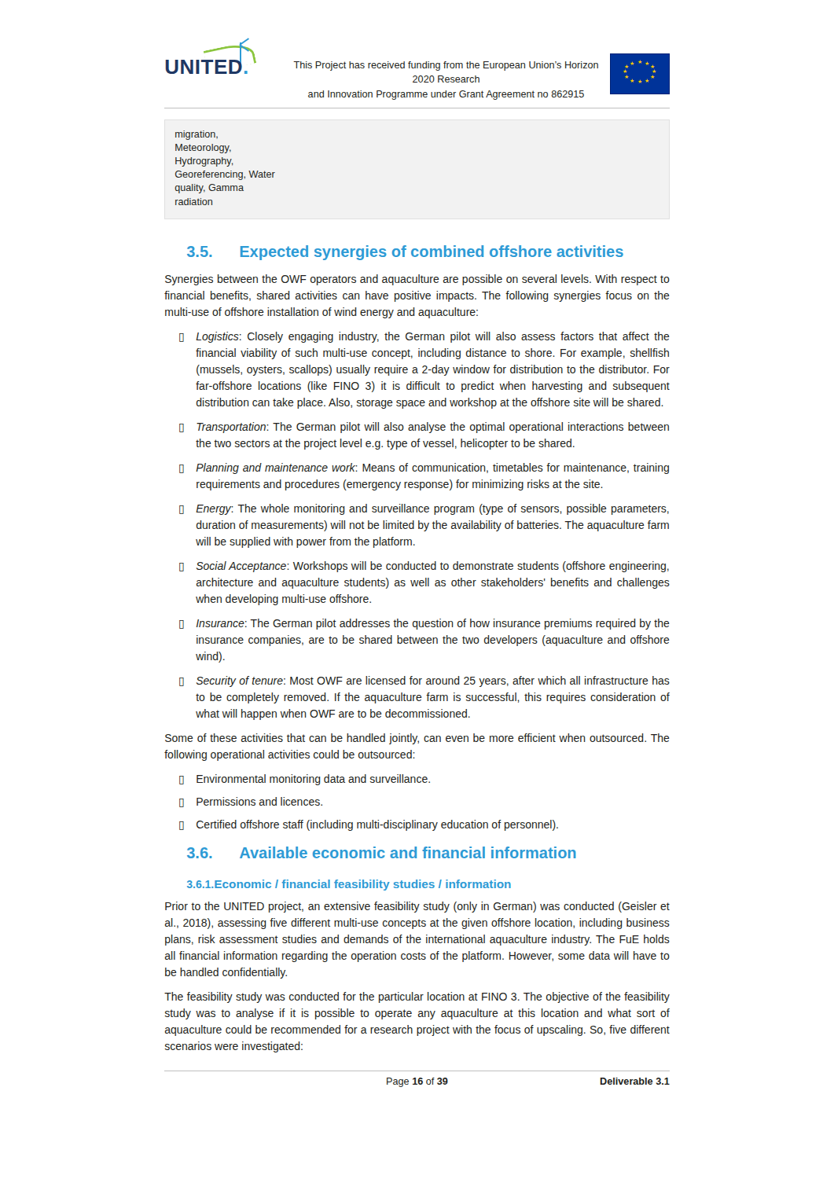UNITED.
This Project has received funding from the European Union’s Horizon 2020 Research and Innovation Programme under Grant Agreement no 862915
★ ★ ★ ★ ★ ★ ★ ★ ★ ★ ★ ★
migration, Meteorology, Hydrography, Georeferencing, Water quality, Gamma radiation
3.5. Expected synergies of combined offshore activities
Synergies between the OWF operators and aquaculture are possible on several levels. With respect to financial benefits, shared activities can have positive impacts. The following synergies focus on the multi-use of offshore installation of wind energy and aquaculture:
▯ Logistics: Closely engaging industry, the German pilot will also assess factors that affect the financial viability of such multi-use concept, including distance to shore. For example, shellfish (mussels, oysters, scallops) usually require a 2-day window for distribution to the distributor. For far-offshore locations (like FINO 3) it is difficult to predict when harvesting and subsequent distribution can take place. Also, storage space and workshop at the offshore site will be shared.
▯ Transportation: The German pilot will also analyse the optimal operational interactions between the two sectors at the project level e.g. type of vessel, helicopter to be shared.
▯ Planning and maintenance work: Means of communication, timetables for maintenance, training requirements and procedures (emergency response) for minimizing risks at the site.
▯ Energy: The whole monitoring and surveillance program (type of sensors, possible parameters, duration of measurements) will not be limited by the availability of batteries. The aquaculture farm will be supplied with power from the platform.
▯ Social Acceptance: Workshops will be conducted to demonstrate students (offshore engineering, architecture and aquaculture students) as well as other stakeholders' benefits and challenges when developing multi-use offshore.
▯ Insurance: The German pilot addresses the question of how insurance premiums required by the insurance companies, are to be shared between the two developers (aquaculture and offshore wind).
▯ Security of tenure: Most OWF are licensed for around 25 years, after which all infrastructure has to be completely removed. If the aquaculture farm is successful, this requires consideration of what will happen when OWF are to be decommissioned.
Some of these activities that can be handled jointly, can even be more efficient when outsourced. The following operational activities could be outsourced:
▯ Environmental monitoring data and surveillance.
▯ Permissions and licences.
▯ Certified offshore staff (including multi-disciplinary education of personnel).
3.6. Available economic and financial information
3.6.1. Economic / financial feasibility studies / information
Prior to the UNITED project, an extensive feasibility study (only in German) was conducted (Geisler et al., 2018), assessing five different multi-use concepts at the given offshore location, including business plans, risk assessment studies and demands of the international aquaculture industry. The FuE holds all financial information regarding the operation costs of the platform. However, some data will have to be handled confidentially.
The feasibility study was conducted for the particular location at FINO 3. The objective of the feasibility study was to analyse if it is possible to operate any aquaculture at this location and what sort of aquaculture could be recommended for a research project with the focus of upscaling. So, five different scenarios were investigated:
Page 16 of 39
Deliverable 3.1